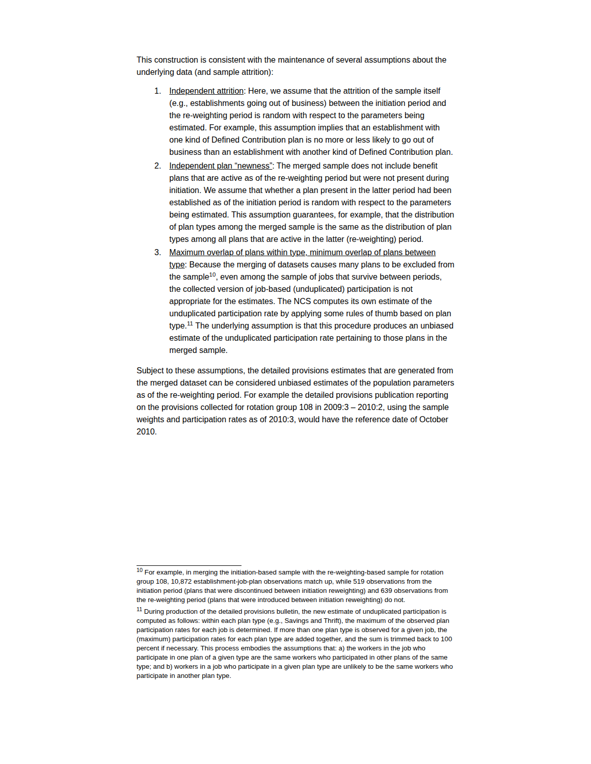This construction is consistent with the maintenance of several assumptions about the underlying data (and sample attrition):
Independent attrition: Here, we assume that the attrition of the sample itself (e.g., establishments going out of business) between the initiation period and the re-weighting period is random with respect to the parameters being estimated. For example, this assumption implies that an establishment with one kind of Defined Contribution plan is no more or less likely to go out of business than an establishment with another kind of Defined Contribution plan.
Independent plan “newness”: The merged sample does not include benefit plans that are active as of the re-weighting period but were not present during initiation. We assume that whether a plan present in the latter period had been established as of the initiation period is random with respect to the parameters being estimated. This assumption guarantees, for example, that the distribution of plan types among the merged sample is the same as the distribution of plan types among all plans that are active in the latter (re-weighting) period.
Maximum overlap of plans within type, minimum overlap of plans between type: Because the merging of datasets causes many plans to be excluded from the sample10, even among the sample of jobs that survive between periods, the collected version of job-based (unduplicated) participation is not appropriate for the estimates. The NCS computes its own estimate of the unduplicated participation rate by applying some rules of thumb based on plan type.11 The underlying assumption is that this procedure produces an unbiased estimate of the unduplicated participation rate pertaining to those plans in the merged sample.
Subject to these assumptions, the detailed provisions estimates that are generated from the merged dataset can be considered unbiased estimates of the population parameters as of the re-weighting period. For example the detailed provisions publication reporting on the provisions collected for rotation group 108 in 2009:3 – 2010:2, using the sample weights and participation rates as of 2010:3, would have the reference date of October 2010.
10 For example, in merging the initiation-based sample with the re-weighting-based sample for rotation group 108, 10,872 establishment-job-plan observations match up, while 519 observations from the initiation period (plans that were discontinued between initiation reweighting) and 639 observations from the re-weighting period (plans that were introduced between initiation reweighting) do not.
11 During production of the detailed provisions bulletin, the new estimate of unduplicated participation is computed as follows: within each plan type (e.g., Savings and Thrift), the maximum of the observed plan participation rates for each job is determined. If more than one plan type is observed for a given job, the (maximum) participation rates for each plan type are added together, and the sum is trimmed back to 100 percent if necessary. This process embodies the assumptions that: a) the workers in the job who participate in one plan of a given type are the same workers who participated in other plans of the same type; and b) workers in a job who participate in a given plan type are unlikely to be the same workers who participate in another plan type.